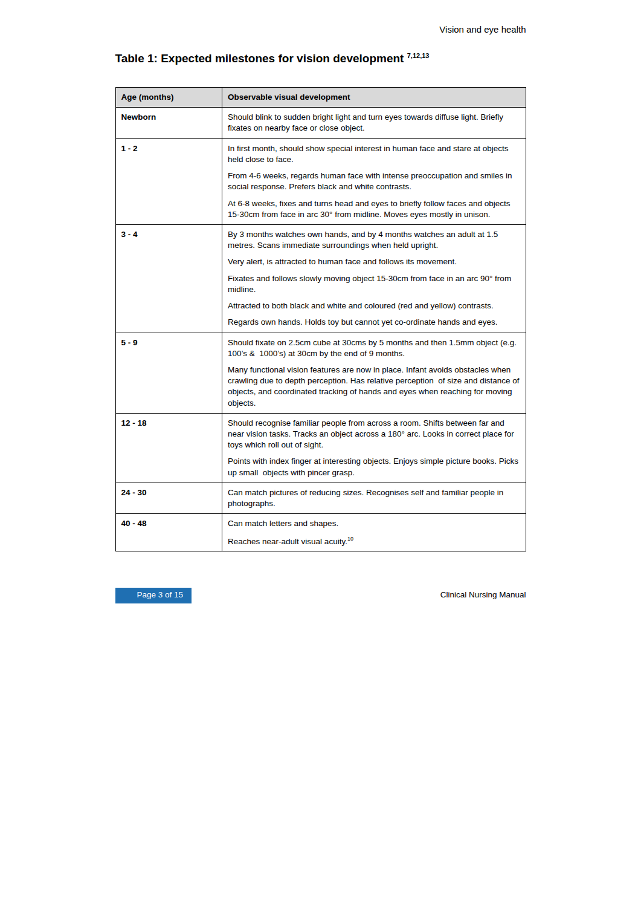Vision and eye health
Table 1: Expected milestones for vision development 7,12,13
| Age (months) | Observable visual development |
| --- | --- |
| Newborn | Should blink to sudden bright light and turn eyes towards diffuse light. Briefly fixates on nearby face or close object. |
| 1 - 2 | In first month, should show special interest in human face and stare at objects held close to face. From 4-6 weeks, regards human face with intense preoccupation and smiles in social response. Prefers black and white contrasts. At 6-8 weeks, fixes and turns head and eyes to briefly follow faces and objects 15-30cm from face in arc 30° from midline. Moves eyes mostly in unison. |
| 3 - 4 | By 3 months watches own hands, and by 4 months watches an adult at 1.5 metres. Scans immediate surroundings when held upright. Very alert, is attracted to human face and follows its movement. Fixates and follows slowly moving object 15-30cm from face in an arc 90° from midline. Attracted to both black and white and coloured (red and yellow) contrasts. Regards own hands. Holds toy but cannot yet co-ordinate hands and eyes. |
| 5 - 9 | Should fixate on 2.5cm cube at 30cms by 5 months and then 1.5mm object (e.g. 100’s & 1000’s) at 30cm by the end of 9 months. Many functional vision features are now in place. Infant avoids obstacles when crawling due to depth perception. Has relative perception of size and distance of objects, and coordinated tracking of hands and eyes when reaching for moving objects. |
| 12 - 18 | Should recognise familiar people from across a room. Shifts between far and near vision tasks. Tracks an object across a 180° arc. Looks in correct place for toys which roll out of sight. Points with index finger at interesting objects. Enjoys simple picture books. Picks up small objects with pincer grasp. |
| 24 - 30 | Can match pictures of reducing sizes. Recognises self and familiar people in photographs. |
| 40 - 48 | Can match letters and shapes. Reaches near-adult visual acuity. 10 |
Page 3 of 15
Clinical Nursing Manual